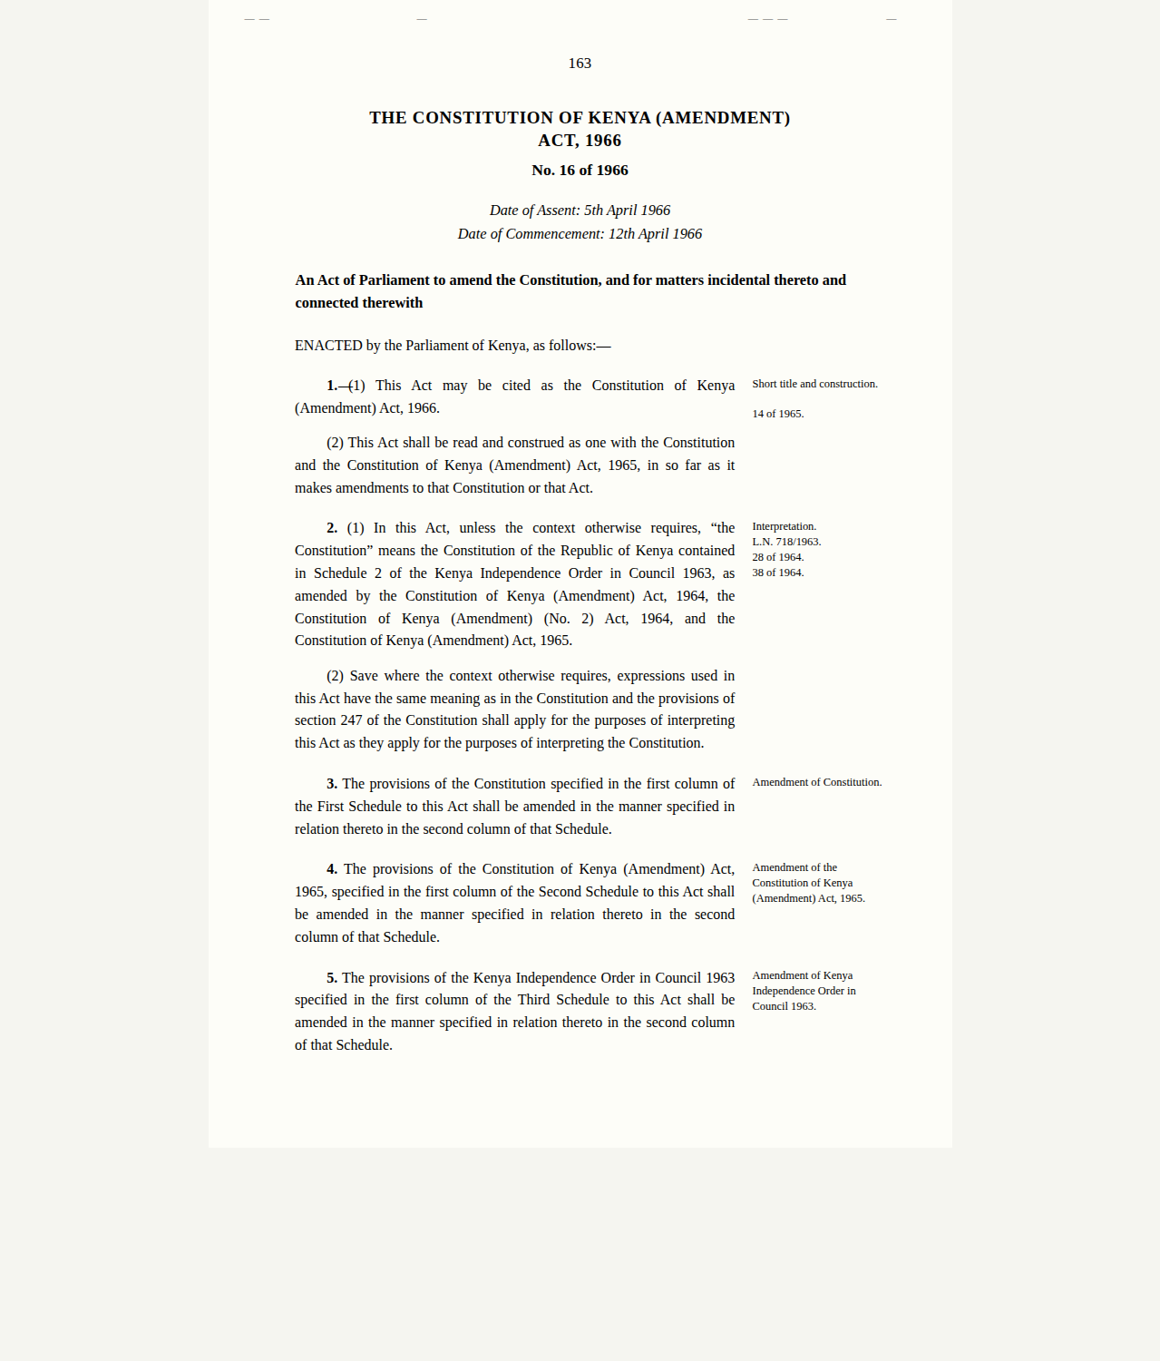— — — — — — —
163
The Constitution of Kenya (Amendment)
Act, 1966
No. 16 of 1966
Date of Assent: 5th April 1966
Date of Commencement: 12th April 1966
An Act of Parliament to amend the Constitution, and for matters incidental thereto and connected therewith
ENACTED by the Parliament of Kenya, as follows:—
—1. (1) This Act may be cited as the Constitution of Kenya (Amendment) Act, 1966. (2) This Act shall be read and construed as one with the Constitution and the Constitution of Kenya (Amendment) Act, 1965, in so far as it makes amendments to that Constitution or that Act.
Short title and construction.
14 of 1965.
2. (1) In this Act, unless the context otherwise requires, “the Constitution” means the Constitution of the Republic of Kenya contained in Schedule 2 of the Kenya Independence Order in Council 1963, as amended by the Constitution of Kenya (Amendment) Act, 1964, the Constitution of Kenya (Amendment) (No. 2) Act, 1964, and the Constitution of Kenya (Amendment) Act, 1965. (2) Save where the context otherwise requires, expressions used in this Act have the same meaning as in the Constitution and the provisions of section 247 of the Constitution shall apply for the purposes of interpreting this Act as they apply for the purposes of interpreting the Constitution.
Interpretation.
L.N. 718/1963.
28 of 1964.
38 of 1964.
3. The provisions of the Constitution specified in the first column of the First Schedule to this Act shall be amended in the manner specified in relation thereto in the second column of that Schedule.
Amendment of Constitution.
4. The provisions of the Constitution of Kenya (Amendment) Act, 1965, specified in the first column of the Second Schedule to this Act shall be amended in the manner specified in relation thereto in the second column of that Schedule.
Amendment of the Constitution of Kenya (Amendment) Act, 1965.
5. The provisions of the Kenya Independence Order in Council 1963 specified in the first column of the Third Schedule to this Act shall be amended in the manner specified in relation thereto in the second column of that Schedule.
Amendment of Kenya Independence Order in Council 1963.